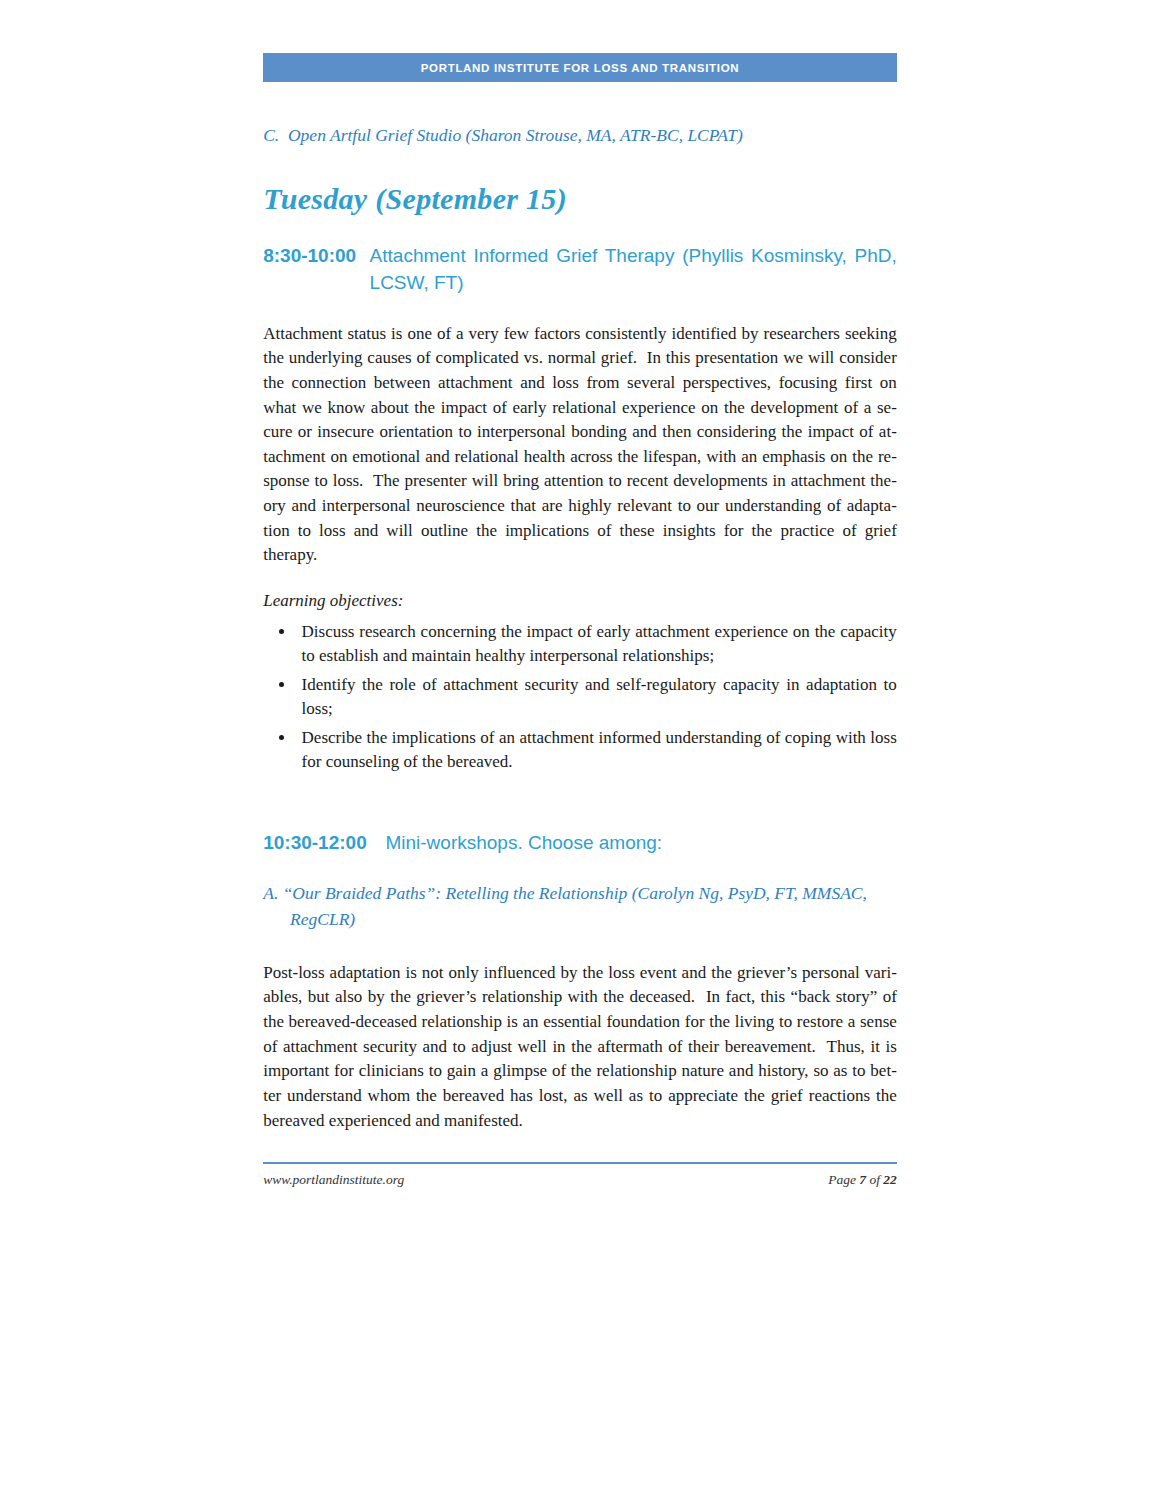PORTLAND INSTITUTE FOR LOSS AND TRANSITION
C. Open Artful Grief Studio (Sharon Strouse, MA, ATR-BC, LCPAT)
Tuesday (September 15)
8:30-10:00
Attachment Informed Grief Therapy (Phyllis Kosminsky, PhD, LCSW, FT)
Attachment status is one of a very few factors consistently identified by researchers seeking the underlying causes of complicated vs. normal grief. In this presentation we will consider the connection between attachment and loss from several perspectives, focusing first on what we know about the impact of early relational experience on the development of a secure or insecure orientation to interpersonal bonding and then considering the impact of attachment on emotional and relational health across the lifespan, with an emphasis on the response to loss. The presenter will bring attention to recent developments in attachment theory and interpersonal neuroscience that are highly relevant to our understanding of adaptation to loss and will outline the implications of these insights for the practice of grief therapy.
Learning objectives:
Discuss research concerning the impact of early attachment experience on the capacity to establish and maintain healthy interpersonal relationships;
Identify the role of attachment security and self-regulatory capacity in adaptation to loss;
Describe the implications of an attachment informed understanding of coping with loss for counseling of the bereaved.
10:30-12:00
Mini-workshops. Choose among:
A. “Our Braided Paths”: Retelling the Relationship (Carolyn Ng, PsyD, FT, MMSAC, RegCLR)
Post-loss adaptation is not only influenced by the loss event and the griever’s personal variables, but also by the griever’s relationship with the deceased. In fact, this “back story” of the bereaved-deceased relationship is an essential foundation for the living to restore a sense of attachment security and to adjust well in the aftermath of their bereavement. Thus, it is important for clinicians to gain a glimpse of the relationship nature and history, so as to better understand whom the bereaved has lost, as well as to appreciate the grief reactions the bereaved experienced and manifested.
www.portlandinstitute.org
Page 7 of 22